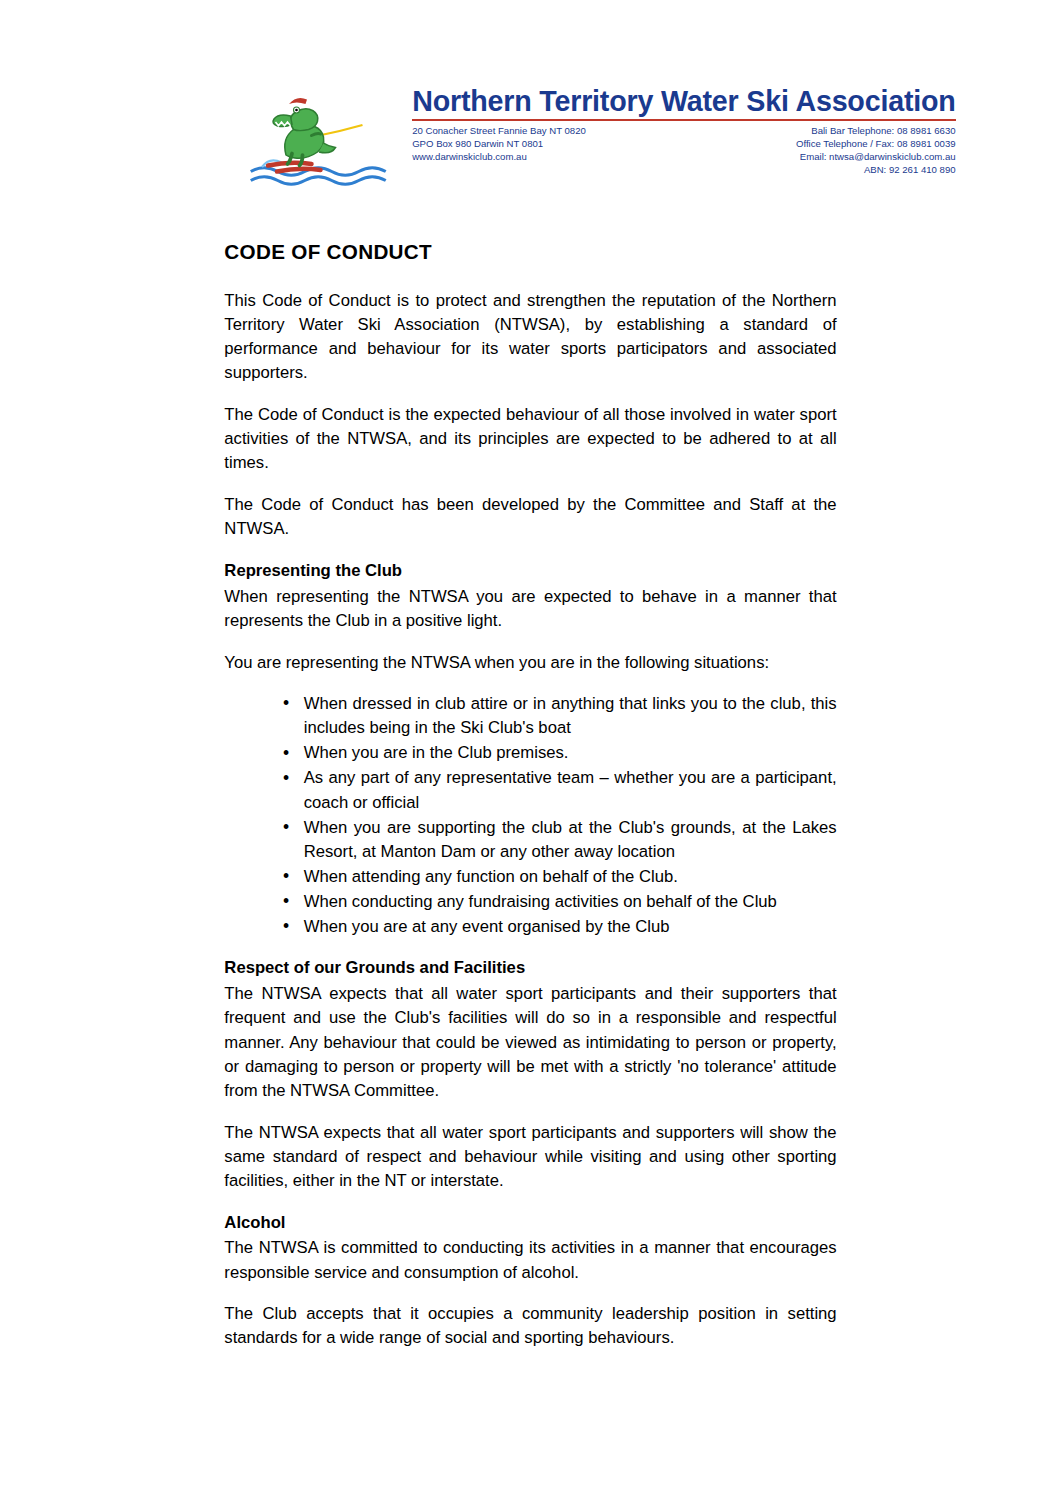Northern Territory Water Ski Association
20 Conacher Street Fannie Bay NT 0820
GPO Box 980 Darwin NT 0801
www.darwinskiclub.com.au
Bali Bar Telephone: 08 8981 6630
Office Telephone / Fax: 08 8981 0039
Email: ntwsa@darwinskiclub.com.au
ABN: 92 261 410 890
CODE OF CONDUCT
This Code of Conduct is to protect and strengthen the reputation of the Northern Territory Water Ski Association (NTWSA), by establishing a standard of performance and behaviour for its water sports participators and associated supporters.
The Code of Conduct is the expected behaviour of all those involved in water sport activities of the NTWSA, and its principles are expected to be adhered to at all times.
The Code of Conduct has been developed by the Committee and Staff at the NTWSA.
Representing the Club
When representing the NTWSA you are expected to behave in a manner that represents the Club in a positive light.
You are representing the NTWSA when you are in the following situations:
When dressed in club attire or in anything that links you to the club, this includes being in the Ski Club's boat
When you are in the Club premises.
As any part of any representative team – whether you are a participant, coach or official
When you are supporting the club at the Club's grounds, at the Lakes Resort, at Manton Dam or any other away location
When attending any function on behalf of the Club.
When conducting any fundraising activities on behalf of the Club
When you are at any event organised by the Club
Respect of our Grounds and Facilities
The NTWSA expects that all water sport participants and their supporters that frequent and use the Club's facilities will do so in a responsible and respectful manner. Any behaviour that could be viewed as intimidating to person or property, or damaging to person or property will be met with a strictly 'no tolerance' attitude from the NTWSA Committee.
The NTWSA expects that all water sport participants and supporters will show the same standard of respect and behaviour while visiting and using other sporting facilities, either in the NT or interstate.
Alcohol
The NTWSA is committed to conducting its activities in a manner that encourages responsible service and consumption of alcohol.
The Club accepts that it occupies a community leadership position in setting standards for a wide range of social and sporting behaviours.